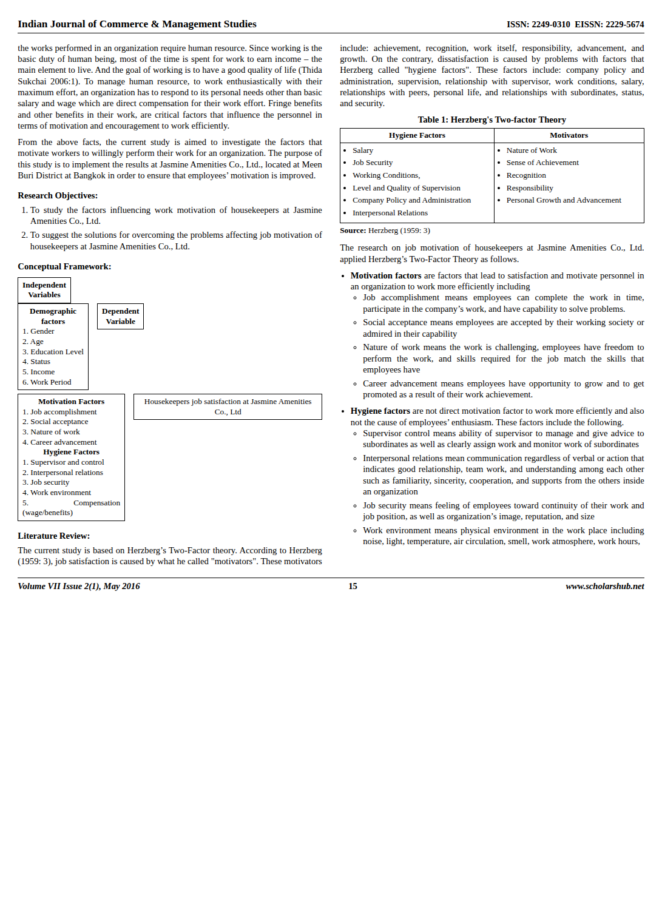Indian Journal of Commerce & Management Studies ISSN: 2249-0310 EISSN: 2229-5674
the works performed in an organization require human resource. Since working is the basic duty of human being, most of the time is spent for work to earn income – the main element to live. And the goal of working is to have a good quality of life (Thida Sukchai 2006:1). To manage human resource, to work enthusiastically with their maximum effort, an organization has to respond to its personal needs other than basic salary and wage which are direct compensation for their work effort. Fringe benefits and other benefits in their work, are critical factors that influence the personnel in terms of motivation and encouragement to work efficiently.
From the above facts, the current study is aimed to investigate the factors that motivate workers to willingly perform their work for an organization. The purpose of this study is to implement the results at Jasmine Amenities Co., Ltd., located at Meen Buri District at Bangkok in order to ensure that employees’ motivation is improved.
Research Objectives:
To study the factors influencing work motivation of housekeepers at Jasmine Amenities Co., Ltd.
To suggest the solutions for overcoming the problems affecting job motivation of housekeepers at Jasmine Amenities Co., Ltd.
Conceptual Framework:
Independent
Variables
Demographic
factors
1. Gender
2. Age
3. Education Level
4. Status
5. Income
6. Work Period
Dependent
Variable
Motivation Factors
1. Job accomplishment
2. Social acceptance
3. Nature of work
4. Career advancement
Hygiene Factors
1. Supervisor and control
2. Interpersonal relations
3. Job security
4. Work environment
5. Compensation (wage/benefits)
Housekeepers job satisfaction at Jasmine Amenities Co., Ltd
Literature Review:
The current study is based on Herzberg’s Two-Factor theory. According to Herzberg (1959: 3), job satisfaction is caused by what he called "motivators". These motivators include: achievement, recognition, work itself, responsibility, advancement, and growth. On the contrary, dissatisfaction is caused by problems with factors that Herzberg called "hygiene factors". These factors include: company policy and administration, supervision, relationship with supervisor, work conditions, salary, relationships with peers, personal life, and relationships with subordinates, status, and security.
Table 1: Herzberg's Two-factor Theory
| Hygiene Factors | Motivators |
| --- | --- |
| Salary Job Security Working Conditions, Level and Quality of Supervision Company Policy and Administration Interpersonal Relations | Nature of Work Sense of Achievement Recognition Responsibility Personal Growth and Advancement |
Source: Herzberg (1959: 3)
The research on job motivation of housekeepers at Jasmine Amenities Co., Ltd. applied Herzberg’s Two-Factor Theory as follows.
Motivation factors are factors that lead to satisfaction and motivate personnel in an organization to work more efficiently including
Job accomplishment means employees can complete the work in time, participate in the company’s work, and have capability to solve problems.
Social acceptance means employees are accepted by their working society or admired in their capability
Nature of work means the work is challenging, employees have freedom to perform the work, and skills required for the job match the skills that employees have
Career advancement means employees have opportunity to grow and to get promoted as a result of their work achievement.
Hygiene factors are not direct motivation factor to work more efficiently and also not the cause of employees’ enthusiasm. These factors include the following.
Supervisor control means ability of supervisor to manage and give advice to subordinates as well as clearly assign work and monitor work of subordinates
Interpersonal relations mean communication regardless of verbal or action that indicates good relationship, team work, and understanding among each other such as familiarity, sincerity, cooperation, and supports from the others inside an organization
Job security means feeling of employees toward continuity of their work and job position, as well as organization’s image, reputation, and size
Work environment means physical environment in the work place including noise, light, temperature, air circulation, smell, work atmosphere, work hours,
Volume VII Issue 2(1), May 2016 15 www.scholarshub.net